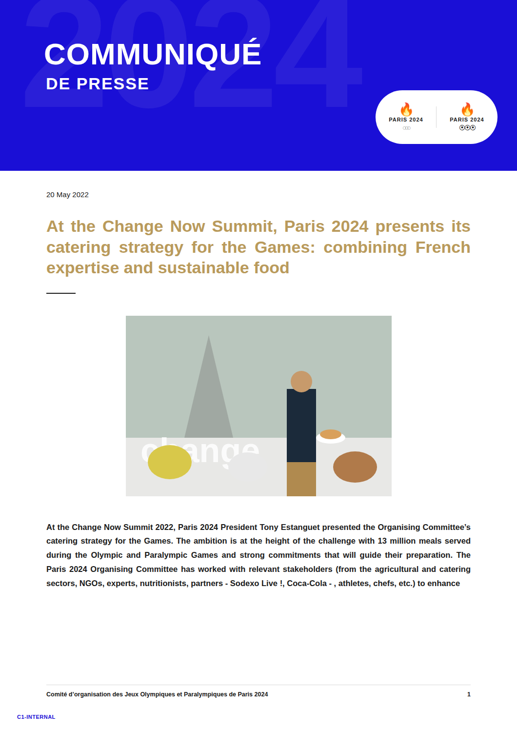2024
COMMUNIQUÉ
DE PRESSE
🔥
PARIS 2024
◌◌◌
🔥
PARIS 2024
⦿⦿⦿
20 May 2022
At the Change Now Summit, Paris 2024 presents its catering strategy for the Games: combining French expertise and sustainable food
At the Change Now Summit 2022, Paris 2024 President Tony Estanguet presented the Organising Committee’s catering strategy for the Games. The ambition is at the height of the challenge with 13 million meals served during the Olympic and Paralympic Games and strong commitments that will guide their preparation. The Paris 2024 Organising Committee has worked with relevant stakeholders (from the agricultural and catering sectors, NGOs, experts, nutritionists, partners - Sodexo Live !, Coca-Cola - , athletes, chefs, etc.) to enhance
Comité d’organisation des Jeux Olympiques et Paralympiques de Paris 2024 1
C1-INTERNAL